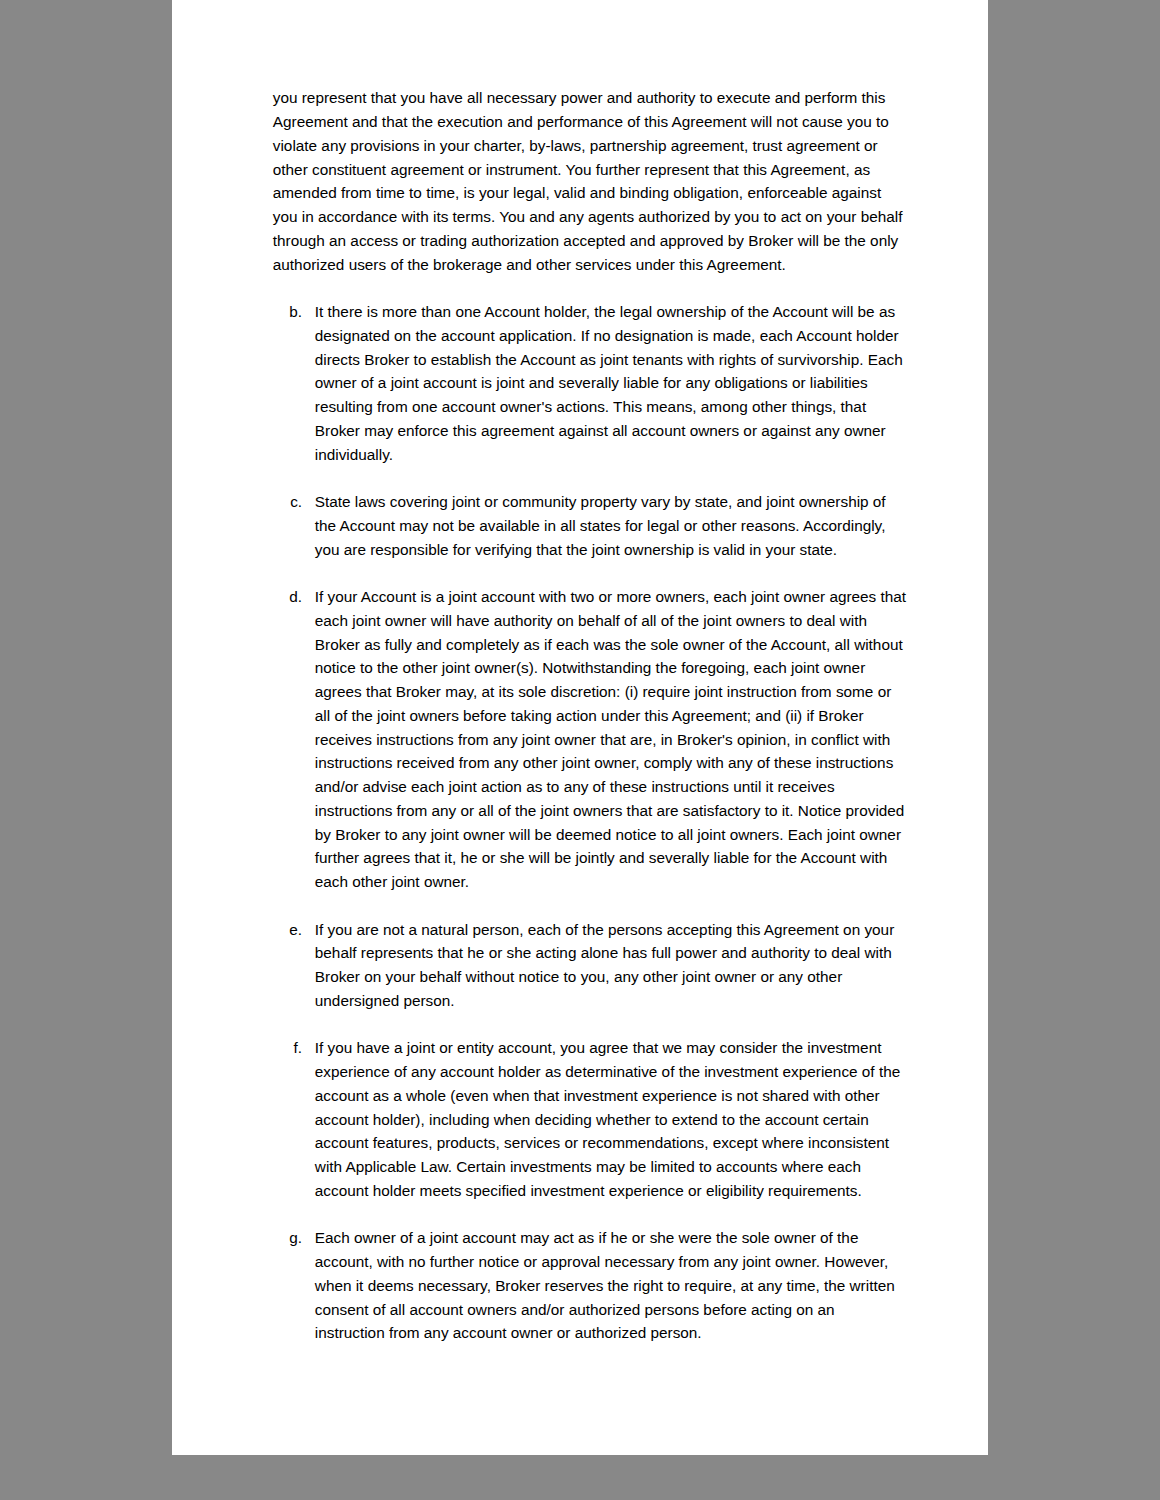you represent that you have all necessary power and authority to execute and perform this Agreement and that the execution and performance of this Agreement will not cause you to violate any provisions in your charter, by-laws, partnership agreement, trust agreement or other constituent agreement or instrument. You further represent that this Agreement, as amended from time to time, is your legal, valid and binding obligation, enforceable against you in accordance with its terms. You and any agents authorized by you to act on your behalf through an access or trading authorization accepted and approved by Broker will be the only authorized users of the brokerage and other services under this Agreement.
It there is more than one Account holder, the legal ownership of the Account will be as designated on the account application. If no designation is made, each Account holder directs Broker to establish the Account as joint tenants with rights of survivorship. Each owner of a joint account is joint and severally liable for any obligations or liabilities resulting from one account owner's actions. This means, among other things, that Broker may enforce this agreement against all account owners or against any owner individually.
State laws covering joint or community property vary by state, and joint ownership of the Account may not be available in all states for legal or other reasons. Accordingly, you are responsible for verifying that the joint ownership is valid in your state.
If your Account is a joint account with two or more owners, each joint owner agrees that each joint owner will have authority on behalf of all of the joint owners to deal with Broker as fully and completely as if each was the sole owner of the Account, all without notice to the other joint owner(s). Notwithstanding the foregoing, each joint owner agrees that Broker may, at its sole discretion: (i) require joint instruction from some or all of the joint owners before taking action under this Agreement; and (ii) if Broker receives instructions from any joint owner that are, in Broker's opinion, in conflict with instructions received from any other joint owner, comply with any of these instructions and/or advise each joint action as to any of these instructions until it receives instructions from any or all of the joint owners that are satisfactory to it. Notice provided by Broker to any joint owner will be deemed notice to all joint owners. Each joint owner further agrees that it, he or she will be jointly and severally liable for the Account with each other joint owner.
If you are not a natural person, each of the persons accepting this Agreement on your behalf represents that he or she acting alone has full power and authority to deal with Broker on your behalf without notice to you, any other joint owner or any other undersigned person.
If you have a joint or entity account, you agree that we may consider the investment experience of any account holder as determinative of the investment experience of the account as a whole (even when that investment experience is not shared with other account holder), including when deciding whether to extend to the account certain account features, products, services or recommendations, except where inconsistent with Applicable Law. Certain investments may be limited to accounts where each account holder meets specified investment experience or eligibility requirements.
Each owner of a joint account may act as if he or she were the sole owner of the account, with no further notice or approval necessary from any joint owner. However, when it deems necessary, Broker reserves the right to require, at any time, the written consent of all account owners and/or authorized persons before acting on an instruction from any account owner or authorized person.